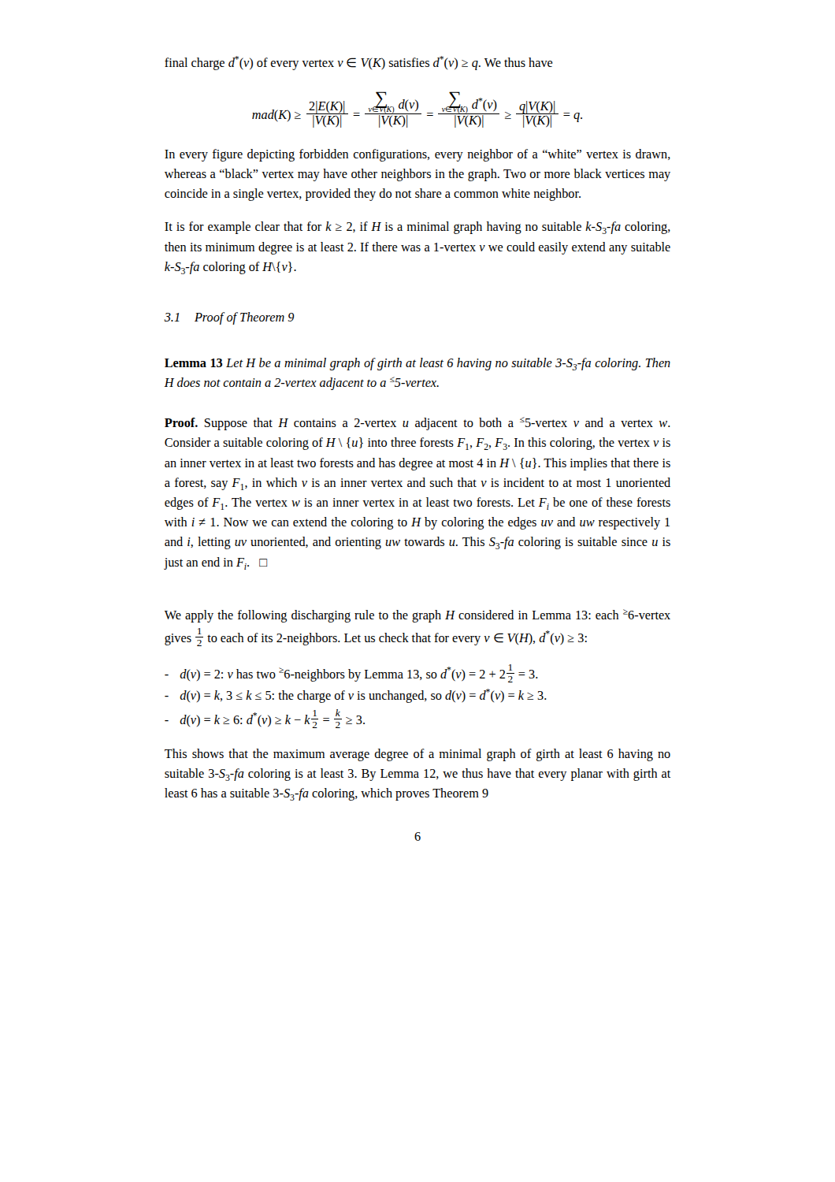final charge d*(v) of every vertex v ∈ V(K) satisfies d*(v) ≥ q. We thus have
mad(K) ≥ 2|E(K)||V(K)| = ∑v∈V(K) d(v)|V(K)| = ∑v∈V(K) d*(v)|V(K)| ≥ q|V(K)||V(K)| = q.
In every figure depicting forbidden configurations, every neighbor of a “white” vertex is drawn, whereas a “black” vertex may have other neighbors in the graph. Two or more black vertices may coincide in a single vertex, provided they do not share a common white neighbor.
It is for example clear that for k ≥ 2, if H is a minimal graph having no suitable k-S3-fa coloring, then its minimum degree is at least 2. If there was a 1-vertex v we could easily extend any suitable k-S3-fa coloring of H\{v}.
3.1 Proof of Theorem 9
Lemma 13 Let H be a minimal graph of girth at least 6 having no suitable 3-S3-fa coloring. Then H does not contain a 2-vertex adjacent to a ≤5-vertex.
Proof. Suppose that H contains a 2-vertex u adjacent to both a ≤5-vertex v and a vertex w. Consider a suitable coloring of H \ {u} into three forests F1, F2, F3. In this coloring, the vertex v is an inner vertex in at least two forests and has degree at most 4 in H \ {u}. This implies that there is a forest, say F1, in which v is an inner vertex and such that v is incident to at most 1 unoriented edges of F1. The vertex w is an inner vertex in at least two forests. Let Fi be one of these forests with i ≠ 1. Now we can extend the coloring to H by coloring the edges uv and uw respectively 1 and i, letting uv unoriented, and orienting uw towards u. This S3-fa coloring is suitable since u is just an end in Fi. □
We apply the following discharging rule to the graph H considered in Lemma 13: each ≥6-vertex gives 12 to each of its 2-neighbors. Let us check that for every v ∈ V(H), d*(v) ≥ 3:
-d(v) = 2: v has two ≥6-neighbors by Lemma 13, so d*(v) = 2 + 212 = 3.
-d(v) = k, 3 ≤ k ≤ 5: the charge of v is unchanged, so d(v) = d*(v) = k ≥ 3.
-d(v) = k ≥ 6: d*(v) ≥ k − k 12 = k 2 ≥ 3.
This shows that the maximum average degree of a minimal graph of girth at least 6 having no suitable 3-S3-fa coloring is at least 3. By Lemma 12, we thus have that every planar with girth at least 6 has a suitable 3-S3-fa coloring, which proves Theorem 9
6